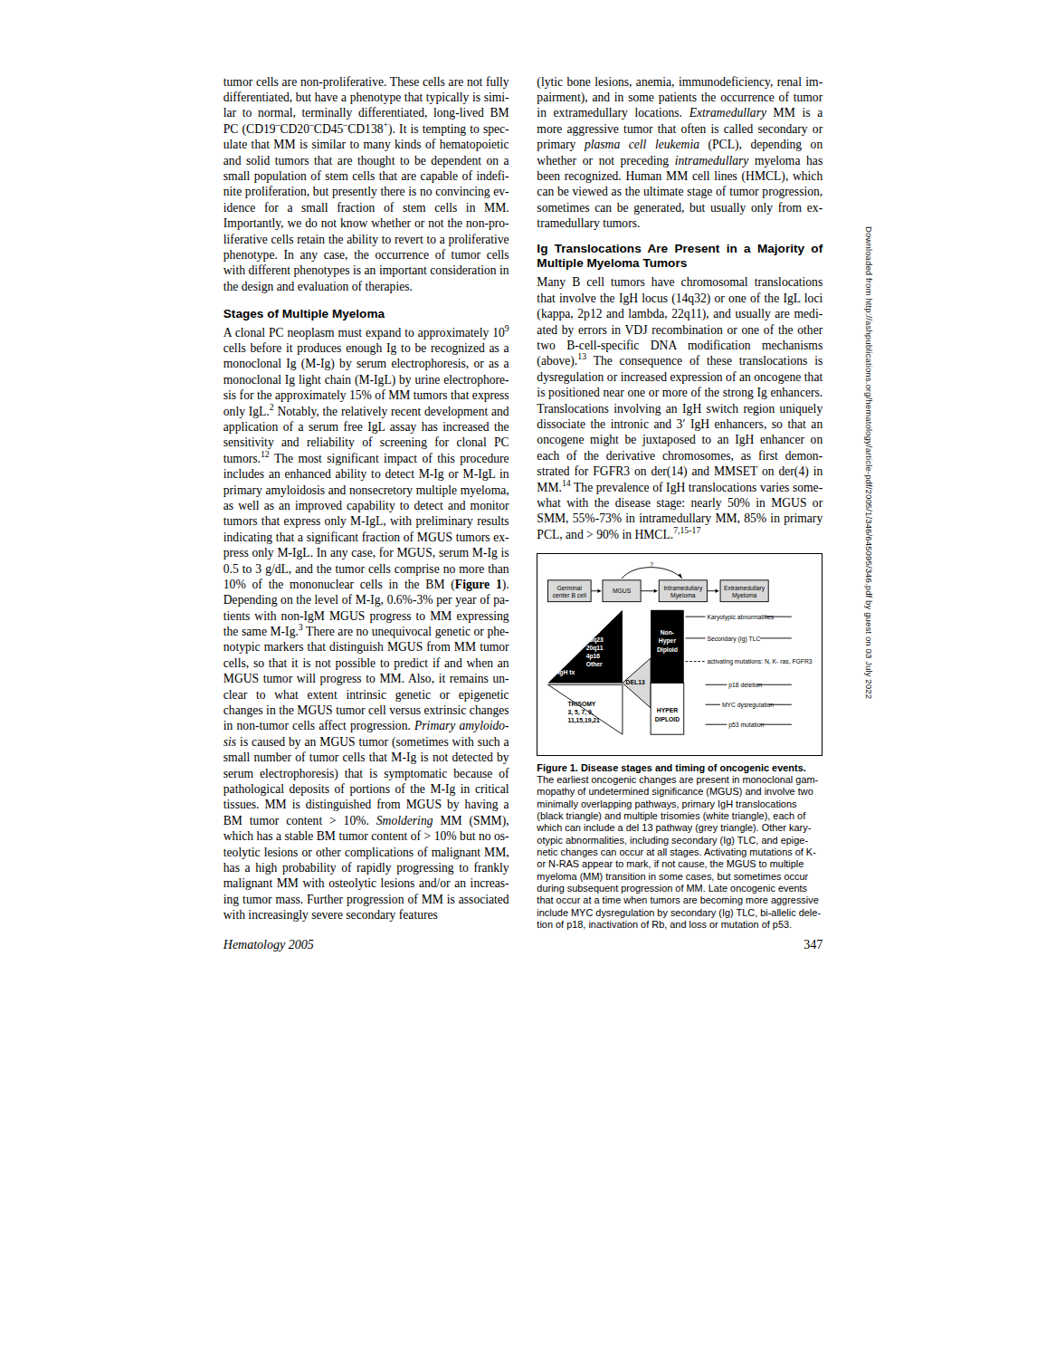Downloaded from http://ashpublications.org/hematology/article-pdf/2005/1/346/645095/346.pdf by guest on 03 July 2022
tumor cells are non-proliferative. These cells are not fully differentiated, but have a phenotype that typically is similar to normal, terminally differentiated, long-lived BM PC (CD19–CD20–CD45–CD138+). It is tempting to speculate that MM is similar to many kinds of hematopoietic and solid tumors that are thought to be dependent on a small population of stem cells that are capable of indefinite proliferation, but presently there is no convincing evidence for a small fraction of stem cells in MM. Importantly, we do not know whether or not the non-proliferative cells retain the ability to revert to a proliferative phenotype. In any case, the occurrence of tumor cells with different phenotypes is an important consideration in the design and evaluation of therapies.
Stages of Multiple Myeloma
A clonal PC neoplasm must expand to approximately 109 cells before it produces enough Ig to be recognized as a monoclonal Ig (M-Ig) by serum electrophoresis, or as a monoclonal Ig light chain (M-IgL) by urine electrophoresis for the approximately 15% of MM tumors that express only IgL.2 Notably, the relatively recent development and application of a serum free IgL assay has increased the sensitivity and reliability of screening for clonal PC tumors.12 The most significant impact of this procedure includes an enhanced ability to detect M-Ig or M-IgL in primary amyloidosis and nonsecretory multiple myeloma, as well as an improved capability to detect and monitor tumors that express only M-IgL, with preliminary results indicating that a significant fraction of MGUS tumors express only M-IgL. In any case, for MGUS, serum M-Ig is 0.5 to 3 g/dL, and the tumor cells comprise no more than 10% of the mononuclear cells in the BM (Figure 1). Depending on the level of M-Ig, 0.6%-3% per year of patients with non-IgM MGUS progress to MM expressing the same M-Ig.3 There are no unequivocal genetic or phenotypic markers that distinguish MGUS from MM tumor cells, so that it is not possible to predict if and when an MGUS tumor will progress to MM. Also, it remains unclear to what extent intrinsic genetic or epigenetic changes in the MGUS tumor cell versus extrinsic changes in non-tumor cells affect progression. Primary amyloidosis is caused by an MGUS tumor (sometimes with such a small number of tumor cells that M-Ig is not detected by serum electrophoresis) that is symptomatic because of pathological deposits of portions of the M-Ig in critical tissues. MM is distinguished from MGUS by having a BM tumor content > 10%. Smoldering MM (SMM), which has a stable BM tumor content of > 10% but no osteolytic lesions or other complications of malignant MM, has a high probability of rapidly progressing to frankly malignant MM with osteolytic lesions and/or an increasing tumor mass. Further progression of MM is associated with increasingly severe secondary features
(lytic bone lesions, anemia, immunodeficiency, renal impairment), and in some patients the occurrence of tumor in extramedullary locations. Extramedullary MM is a more aggressive tumor that often is called secondary or primary plasma cell leukemia (PCL), depending on whether or not preceding intramedullary myeloma has been recognized. Human MM cell lines (HMCL), which can be viewed as the ultimate stage of tumor progression, sometimes can be generated, but usually only from extramedullary tumors.
Ig Translocations Are Present in a Majority of Multiple Myeloma Tumors
Many B cell tumors have chromosomal translocations that involve the IgH locus (14q32) or one of the IgL loci (kappa, 2p12 and lambda, 22q11), and usually are mediated by errors in VDJ recombination or one of the other two B-cell-specific DNA modification mechanisms (above).13 The consequence of these translocations is dysregulation or increased expression of an oncogene that is positioned near one or more of the strong Ig enhancers. Translocations involving an IgH switch region uniquely dissociate the intronic and 3′ IgH enhancers, so that an oncogene might be juxtaposed to an IgH enhancer on each of the derivative chromosomes, as first demonstrated for FGFR3 on der(14) and MMSET on der(4) in MM.14 The prevalence of IgH translocations varies somewhat with the disease stage: nearly 50% in MGUS or SMM, 55%-73% in intramedullary MM, 85% in primary PCL, and > 90% in HMCL.7,15-17
Germinal center B cell MGUS Intramedullary Myeloma Extramedullary Myeloma ? IgH tx 11q13 6p21 16q23 20q11 4p16 Other TRISOMY 3, 5, 7, 9, 11,15,19,21 DEL13 Non- Hyper Diploid HYPER DIPLOID Karyotypic abnormalities Secondary (Ig) TLC activating mutations: N, K- ras, FGFR3 p18 deletion MYC dysregulation p53 mutation
Figure 1. Disease stages and timing of oncogenic events. The earliest oncogenic changes are present in monoclonal gammopathy of undetermined significance (MGUS) and involve two minimally overlapping pathways, primary IgH translocations (black triangle) and multiple trisomies (white triangle), each of which can include a del 13 pathway (grey triangle). Other karyotypic abnormalities, including secondary (Ig) TLC, and epigenetic changes can occur at all stages. Activating mutations of K- or N-RAS appear to mark, if not cause, the MGUS to multiple myeloma (MM) transition in some cases, but sometimes occur during subsequent progression of MM. Late oncogenic events that occur at a time when tumors are becoming more aggressive include MYC dysregulation by secondary (Ig) TLC, bi-allelic deletion of p18, inactivation of Rb, and loss or mutation of p53.
Hematology 2005
347